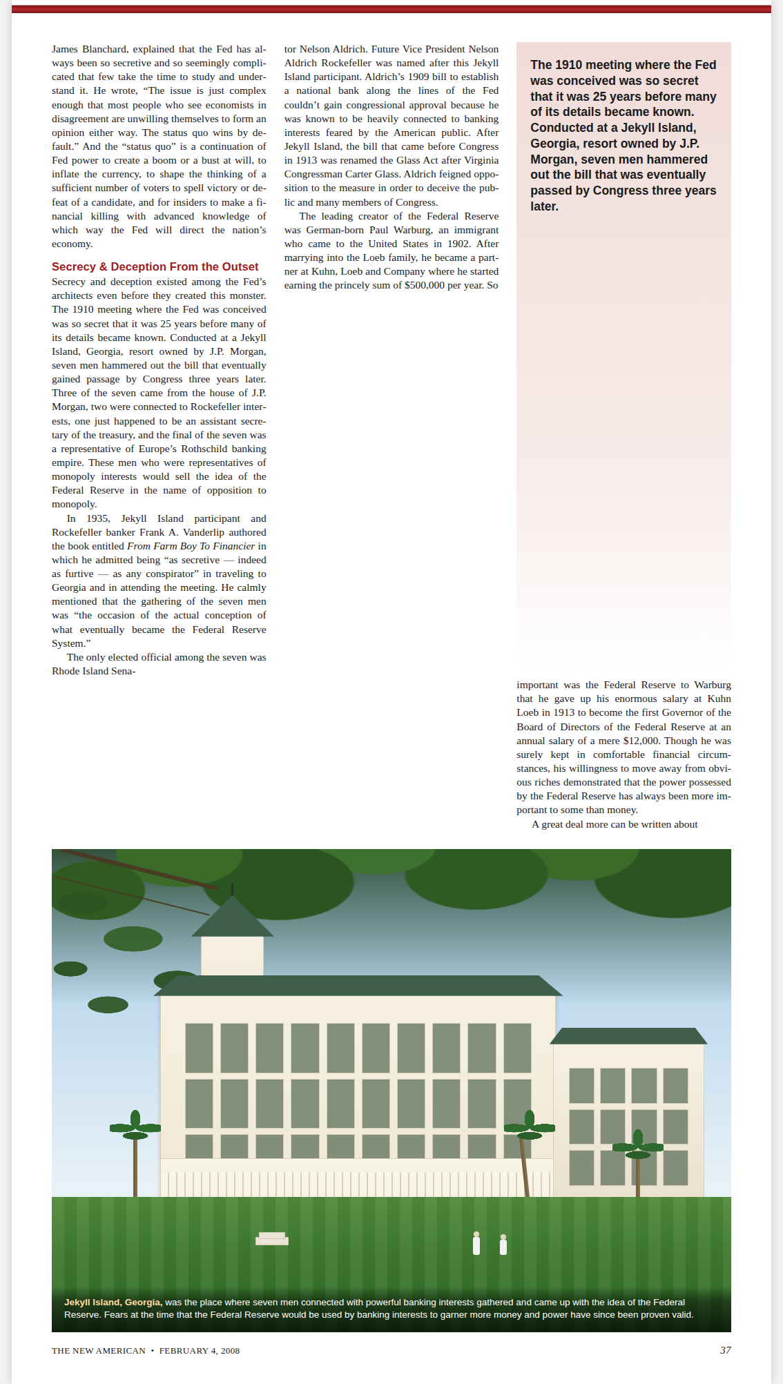James Blanchard, explained that the Fed has always been so secretive and so seemingly complicated that few take the time to study and understand it. He wrote, “The issue is just complex enough that most people who see economists in disagreement are unwilling themselves to form an opinion either way. The status quo wins by default.” And the “status quo” is a continuation of Fed power to create a boom or a bust at will, to inflate the currency, to shape the thinking of a sufficient number of voters to spell victory or defeat of a candidate, and for insiders to make a financial killing with advanced knowledge of which way the Fed will direct the nation’s economy.
Secrecy & Deception From the Outset
Secrecy and deception existed among the Fed’s architects even before they created this monster. The 1910 meeting where the Fed was conceived was so secret that it was 25 years before many of its details became known. Conducted at a Jekyll Island, Georgia, resort owned by J.P. Morgan, seven men hammered out the bill that eventually gained passage by Congress three years later. Three of the seven came from the house of J.P. Morgan, two were connected to Rockefeller interests, one just happened to be an assistant secretary of the treasury, and the final of the seven was a representative of Europe’s Rothschild banking empire. These men who were representatives of monopoly interests would sell the idea of the Federal Reserve in the name of opposition to monopoly.
In 1935, Jekyll Island participant and Rockefeller banker Frank A. Vanderlip authored the book entitled From Farm Boy To Financier in which he admitted being “as secretive — indeed as furtive — as any conspirator” in traveling to Georgia and in attending the meeting. He calmly mentioned that the gathering of the seven men was “the occasion of the actual conception of what eventually became the Federal Reserve System.”
The only elected official among the seven was Rhode Island Sena-
tor Nelson Aldrich. Future Vice President Nelson Aldrich Rockefeller was named after this Jekyll Island participant. Aldrich’s 1909 bill to establish a national bank along the lines of the Fed couldn’t gain congressional approval because he was known to be heavily connected to banking interests feared by the American public. After Jekyll Island, the bill that came before Congress in 1913 was renamed the Glass Act after Virginia Congressman Carter Glass. Aldrich feigned opposition to the measure in order to deceive the public and many members of Congress.
The leading creator of the Federal Reserve was German-born Paul Warburg, an immigrant who came to the United States in 1902. After marrying into the Loeb family, he became a partner at Kuhn, Loeb and Company where he started earning the princely sum of $500,000 per year. So
The 1910 meeting where the Fed was conceived was so secret that it was 25 years before many of its details became known. Conducted at a Jekyll Island, Georgia, resort owned by J.P. Morgan, seven men hammered out the bill that was eventually passed by Congress three years later.
important was the Federal Reserve to Warburg that he gave up his enormous salary at Kuhn Loeb in 1913 to become the first Governor of the Board of Directors of the Federal Reserve at an annual salary of a mere $12,000. Though he was surely kept in comfortable financial circumstances, his willingness to move away from obvious riches demonstrated that the power possessed by the Federal Reserve has always been more important to some than money.
A great deal more can be written about
Jekyll Island, Georgia, was the place where seven men connected with powerful banking interests gathered and came up with the idea of the Federal Reserve. Fears at the time that the Federal Reserve would be used by banking interests to garner more money and power have since been proven valid.
THE NEW AMERICAN • FEBRUARY 4, 2008
37